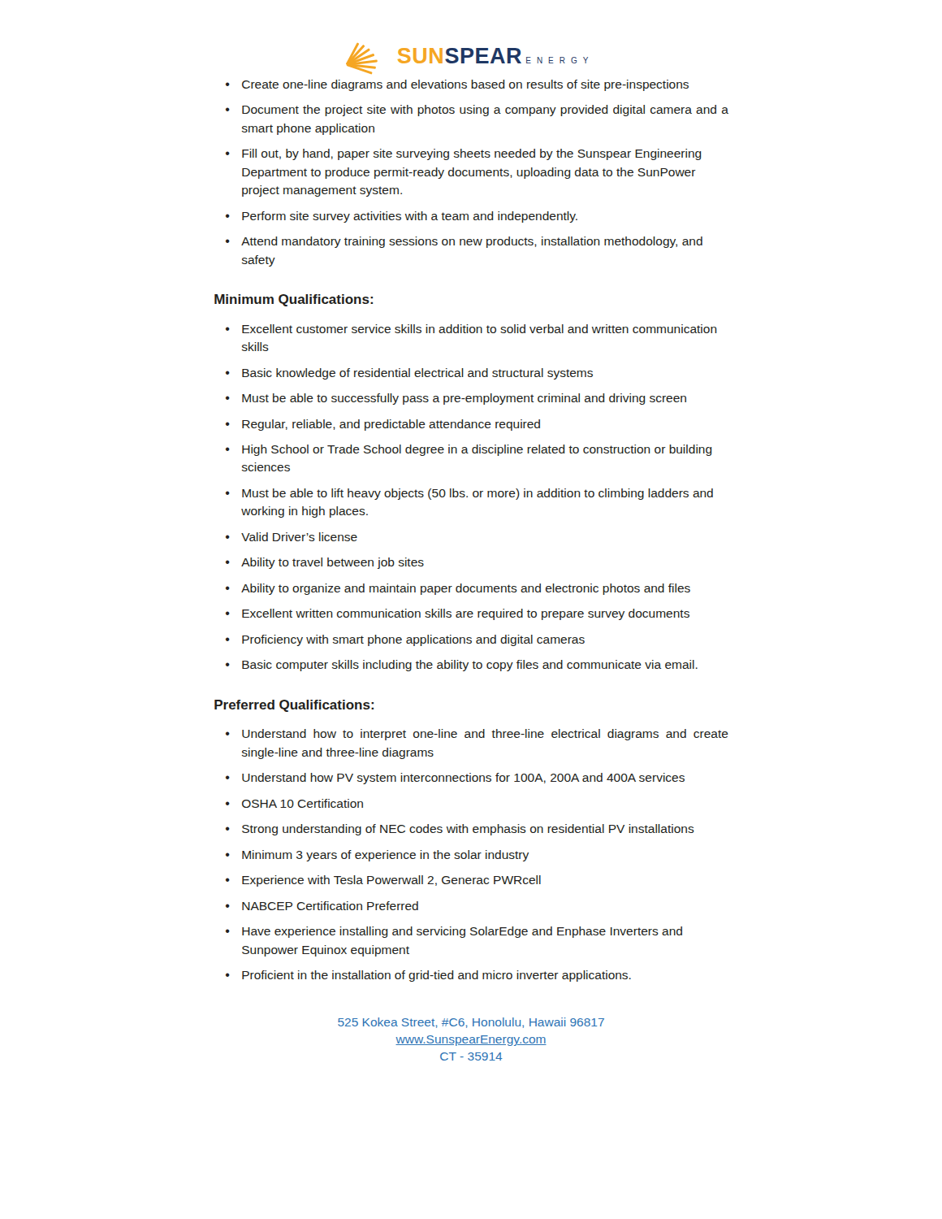SUN SPEAR ENERGY
Create one-line diagrams and elevations based on results of site pre-inspections
Document the project site with photos using a company provided digital camera and a smart phone application
Fill out, by hand, paper site surveying sheets needed by the Sunspear Engineering Department to produce permit-ready documents, uploading data to the SunPower project management system.
Perform site survey activities with a team and independently.
Attend mandatory training sessions on new products, installation methodology, and safety
Minimum Qualifications:
Excellent customer service skills in addition to solid verbal and written communication skills
Basic knowledge of residential electrical and structural systems
Must be able to successfully pass a pre-employment criminal and driving screen
Regular, reliable, and predictable attendance required
High School or Trade School degree in a discipline related to construction or building sciences
Must be able to lift heavy objects (50 lbs. or more) in addition to climbing ladders and working in high places.
Valid Driver’s license
Ability to travel between job sites
Ability to organize and maintain paper documents and electronic photos and files
Excellent written communication skills are required to prepare survey documents
Proficiency with smart phone applications and digital cameras
Basic computer skills including the ability to copy files and communicate via email.
Preferred Qualifications:
Understand how to interpret one-line and three-line electrical diagrams and create single-line and three-line diagrams
Understand how PV system interconnections for 100A, 200A and 400A services
OSHA 10 Certification
Strong understanding of NEC codes with emphasis on residential PV installations
Minimum 3 years of experience in the solar industry
Experience with Tesla Powerwall 2, Generac PWRcell
NABCEP Certification Preferred
Have experience installing and servicing SolarEdge and Enphase Inverters and Sunpower Equinox equipment
Proficient in the installation of grid-tied and micro inverter applications.
525 Kokea Street, #C6, Honolulu, Hawaii 96817
www.SunspearEnergy.com
CT - 35914